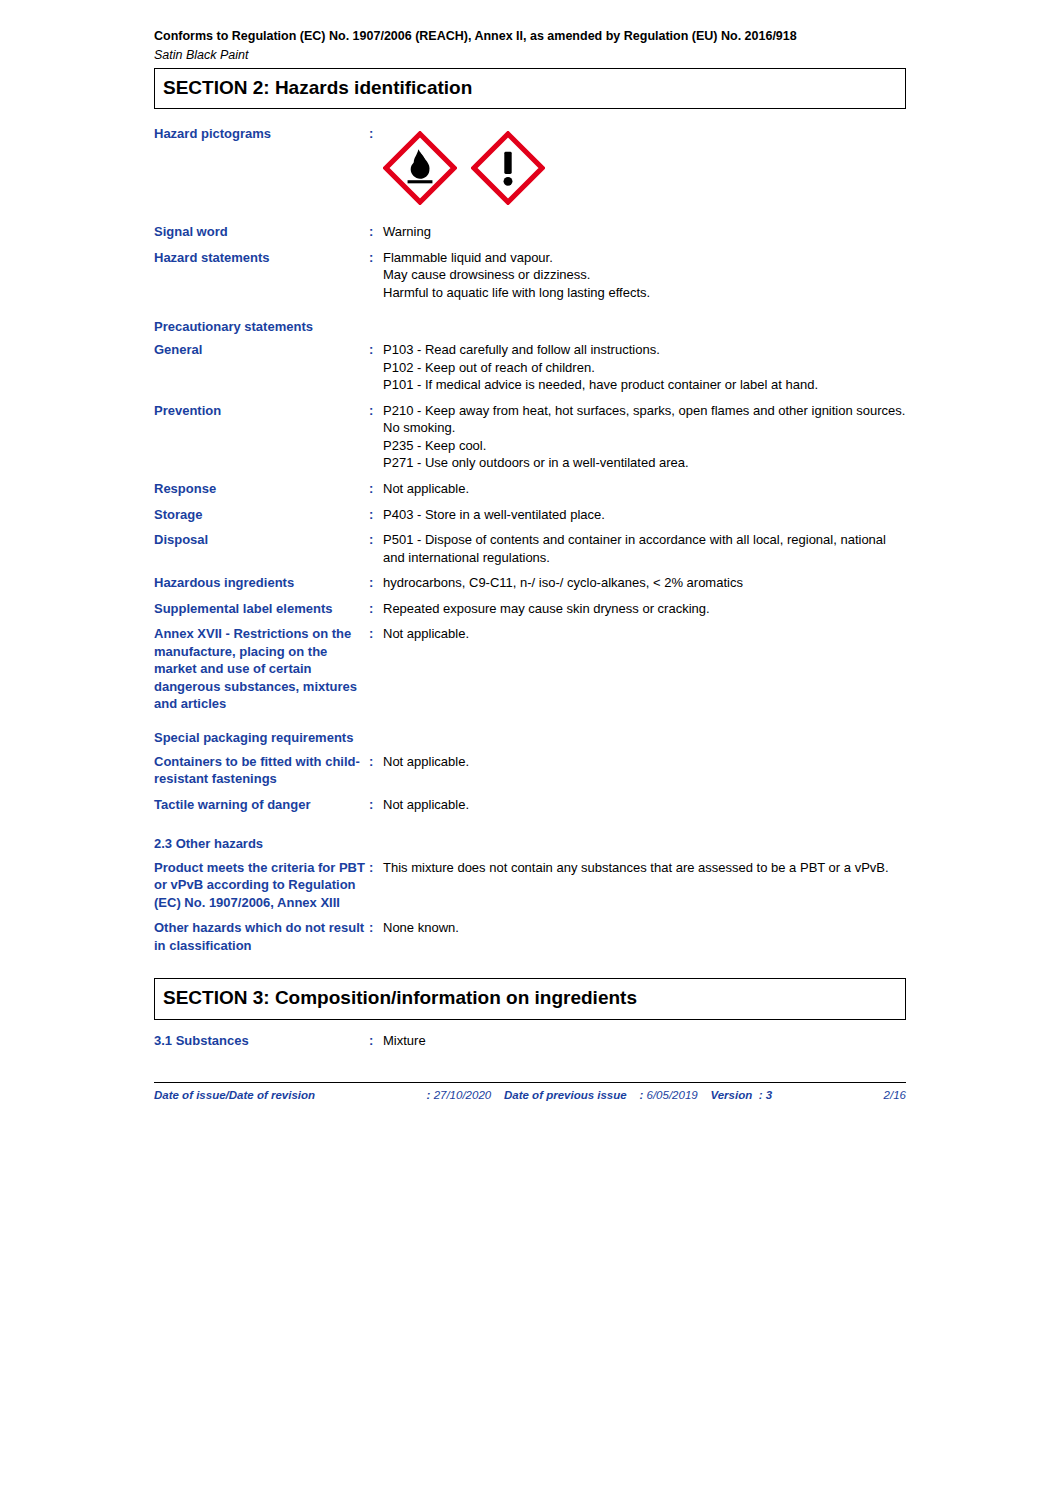Conforms to Regulation (EC) No. 1907/2006 (REACH), Annex II, as amended by Regulation (EU) No. 2016/918
Satin Black Paint
SECTION 2: Hazards identification
| Hazard pictograms | : | |
| Signal word | : | Warning |
| Hazard statements | : | Flammable liquid and vapour. May cause drowsiness or dizziness. Harmful to aquatic life with long lasting effects. |
Precautionary statements
| General | : | P103 - Read carefully and follow all instructions. P102 - Keep out of reach of children. P101 - If medical advice is needed, have product container or label at hand. |
| Prevention | : | P210 - Keep away from heat, hot surfaces, sparks, open flames and other ignition sources. No smoking. P235 - Keep cool. P271 - Use only outdoors or in a well-ventilated area. |
| Response | : | Not applicable. |
| Storage | : | P403 - Store in a well-ventilated place. |
| Disposal | : | P501 - Dispose of contents and container in accordance with all local, regional, national and international regulations. |
| Hazardous ingredients | : | hydrocarbons, C9-C11, n-/ iso-/ cyclo-alkanes, < 2% aromatics |
| Supplemental label elements | : | Repeated exposure may cause skin dryness or cracking. |
| Annex XVII - Restrictions on the manufacture, placing on the market and use of certain dangerous substances, mixtures and articles | : | Not applicable. |
Special packaging requirements
| Containers to be fitted with child-resistant fastenings | : | Not applicable. |
| Tactile warning of danger | : | Not applicable. |
2.3 Other hazards
| Product meets the criteria for PBT or vPvB according to Regulation (EC) No. 1907/2006, Annex XIII | : | This mixture does not contain any substances that are assessed to be a PBT or a vPvB. |
| Other hazards which do not result in classification | : | None known. |
SECTION 3: Composition/information on ingredients
| 3.1 Substances | : | Mixture |
Date of issue/Date of revision
: 27/10/2020 Date of previous issue : 6/05/2019 Version : 3
2/16